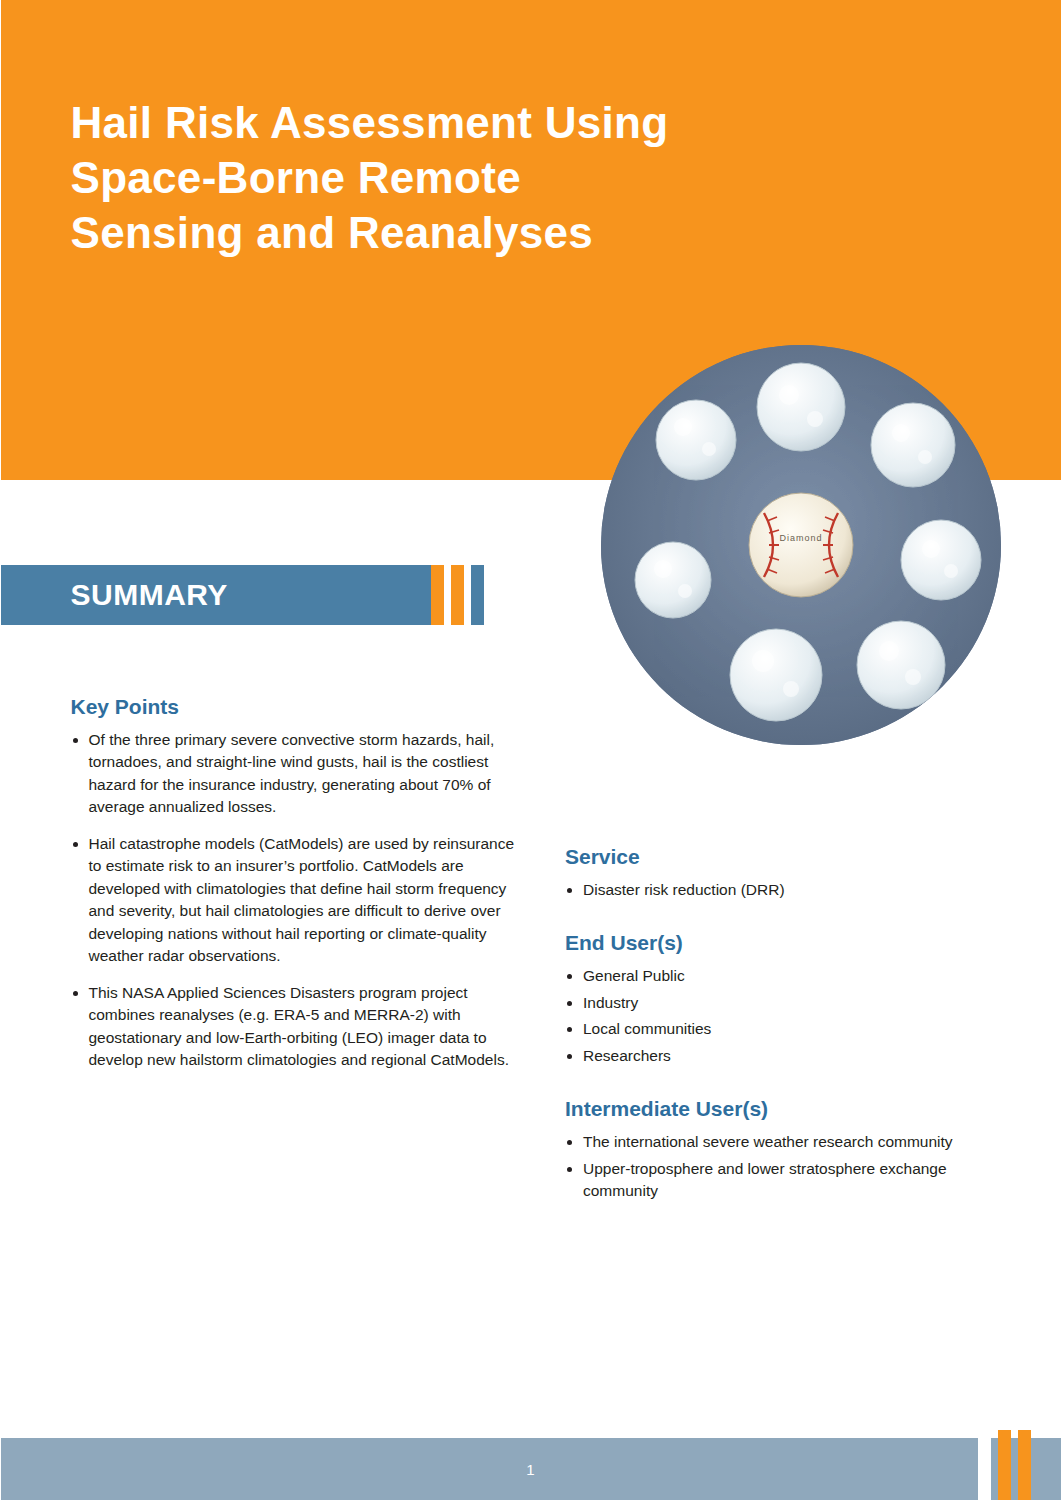Hail Risk Assessment Using
Space-Borne Remote
Sensing and Reanalyses
Diamond
SUMMARY
Key Points
Of the three primary severe convective storm hazards, hail, tornadoes, and straight-line wind gusts, hail is the costliest hazard for the insurance industry, generating about 70% of average annualized losses.
Hail catastrophe models (CatModels) are used by reinsurance to estimate risk to an insurer’s portfolio. CatModels are developed with climatologies that define hail storm frequency and severity, but hail climatologies are difficult to derive over developing nations without hail reporting or climate-quality weather radar observations.
This NASA Applied Sciences Disasters program project combines reanalyses (e.g. ERA-5 and MERRA-2) with geostationary and low-Earth-orbiting (LEO) imager data to develop new hailstorm climatologies and regional CatModels.
Service
Disaster risk reduction (DRR)
End User(s)
General Public
Industry
Local communities
Researchers
Intermediate User(s)
The international severe weather research community
Upper-troposphere and lower stratosphere exchange community
1